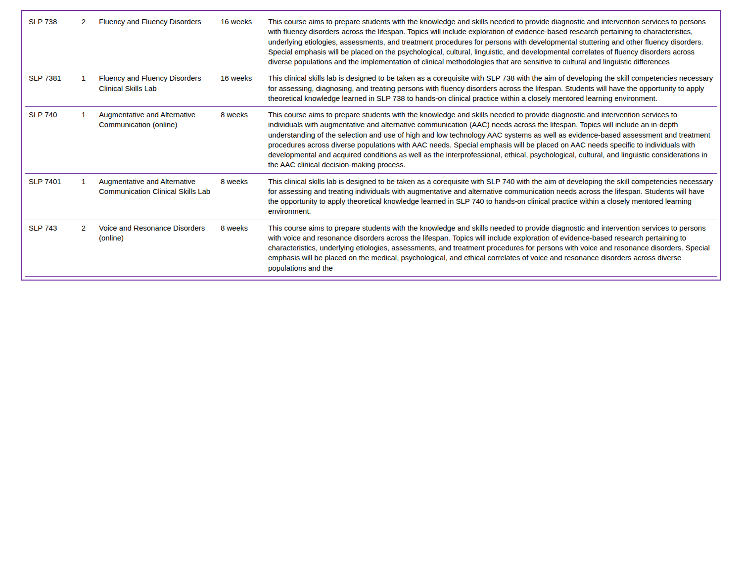| SLP 738 | 2 | Fluency and Fluency Disorders | 16 weeks | This course aims to prepare students with the knowledge and skills needed to provide diagnostic and intervention services to persons with fluency disorders across the lifespan. Topics will include exploration of evidence-based research pertaining to characteristics, underlying etiologies, assessments, and treatment procedures for persons with developmental stuttering and other fluency disorders. Special emphasis will be placed on the psychological, cultural, linguistic, and developmental correlates of fluency disorders across diverse populations and the implementation of clinical methodologies that are sensitive to cultural and linguistic differences |
| SLP 7381 | 1 | Fluency and Fluency Disorders Clinical Skills Lab | 16 weeks | This clinical skills lab is designed to be taken as a corequisite with SLP 738 with the aim of developing the skill competencies necessary for assessing, diagnosing, and treating persons with fluency disorders across the lifespan. Students will have the opportunity to apply theoretical knowledge learned in SLP 738 to hands-on clinical practice within a closely mentored learning environment. |
| SLP 740 | 1 | Augmentative and Alternative Communication (online) | 8 weeks | This course aims to prepare students with the knowledge and skills needed to provide diagnostic and intervention services to individuals with augmentative and alternative communication (AAC) needs across the lifespan. Topics will include an in-depth understanding of the selection and use of high and low technology AAC systems as well as evidence-based assessment and treatment procedures across diverse populations with AAC needs. Special emphasis will be placed on AAC needs specific to individuals with developmental and acquired conditions as well as the interprofessional, ethical, psychological, cultural, and linguistic considerations in the AAC clinical decision-making process. |
| SLP 7401 | 1 | Augmentative and Alternative Communication Clinical Skills Lab | 8 weeks | This clinical skills lab is designed to be taken as a corequisite with SLP 740 with the aim of developing the skill competencies necessary for assessing and treating individuals with augmentative and alternative communication needs across the lifespan. Students will have the opportunity to apply theoretical knowledge learned in SLP 740 to hands-on clinical practice within a closely mentored learning environment. |
| SLP 743 | 2 | Voice and Resonance Disorders (online) | 8 weeks | This course aims to prepare students with the knowledge and skills needed to provide diagnostic and intervention services to persons with voice and resonance disorders across the lifespan. Topics will include exploration of evidence-based research pertaining to characteristics, underlying etiologies, assessments, and treatment procedures for persons with voice and resonance disorders. Special emphasis will be placed on the medical, psychological, and ethical correlates of voice and resonance disorders across diverse populations and the |